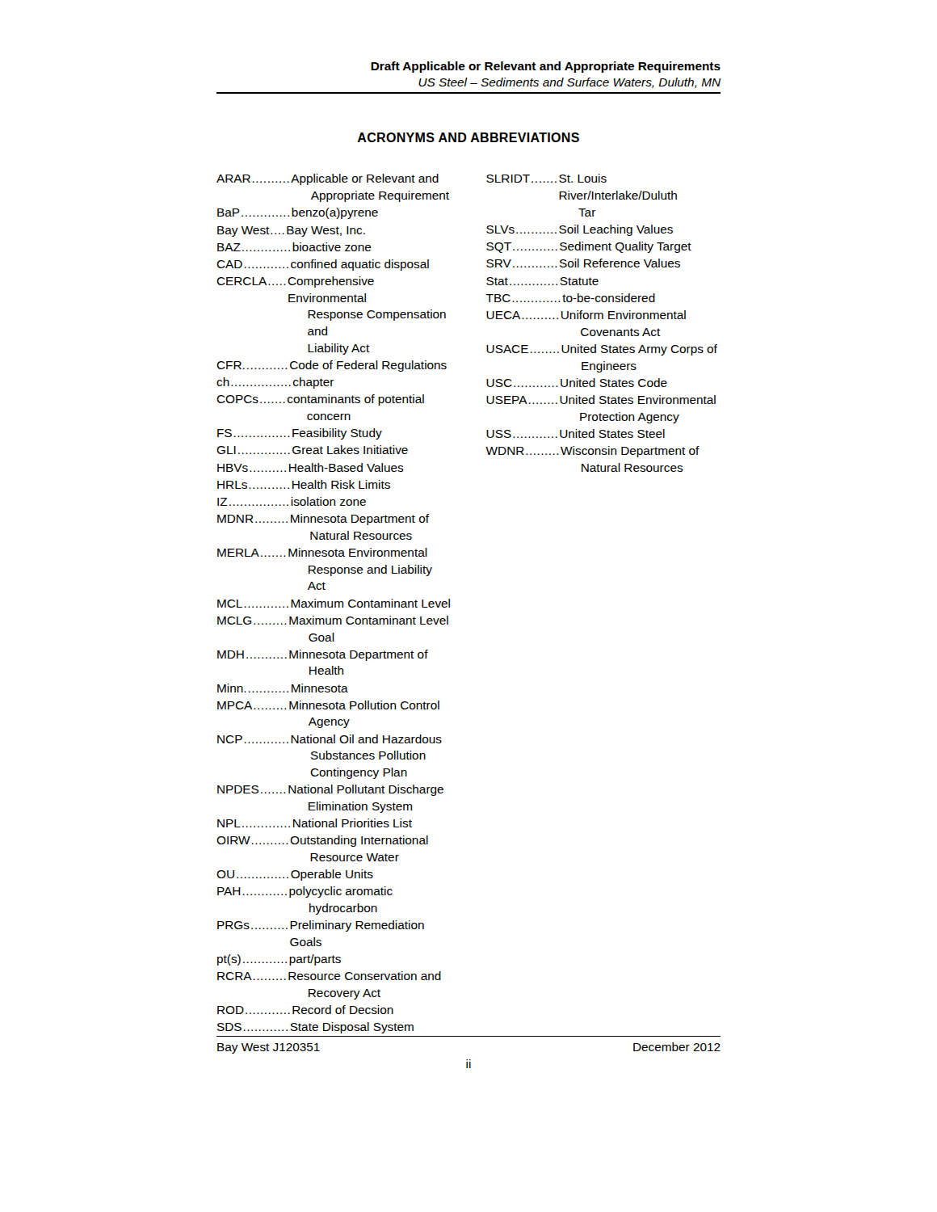Draft Applicable or Relevant and Appropriate Requirements
US Steel – Sediments and Surface Waters, Duluth, MN
ACRONYMS AND ABBREVIATIONS
ARAR
..........
Applicable or Relevant andAppropriate Requirement
BaP
.............
benzo(a)pyrene
Bay West
....
Bay West, Inc.
BAZ
.............
bioactive zone
CAD
............
confined aquatic disposal
CERCLA
.....
Comprehensive EnvironmentalResponse Compensation and Liability Act
CFR.
...........
Code of Federal Regulations
ch
................
chapter
COPCs
.......
contaminants of potentialconcern
FS
...............
Feasibility Study
GLI
..............
Great Lakes Initiative
HBVs
..........
Health-Based Values
HRLs
...........
Health Risk Limits
IZ
................
isolation zone
MDNR
.........
Minnesota Department ofNatural Resources
MERLA
.......
Minnesota EnvironmentalResponse and Liability Act
MCL
............
Maximum Contaminant Level
MCLG
.........
Maximum Contaminant LevelGoal
MDH
...........
Minnesota Department ofHealth
Minn.
...........
Minnesota
MPCA
.........
Minnesota Pollution ControlAgency
NCP
............
National Oil and HazardousSubstances Pollution Contingency Plan
NPDES
.......
National Pollutant DischargeElimination System
NPL
.............
National Priorities List
OIRW
..........
Outstanding InternationalResource Water
OU
..............
Operable Units
PAH
............
polycyclic aromatichydrocarbon
PRGs
..........
Preliminary Remediation Goals
pt(s)
............
part/parts
RCRA
.........
Resource Conservation andRecovery Act
ROD
............
Record of Decsion
SDS
............
State Disposal System
SLRIDT
.......
St. Louis River/Interlake/DuluthTar
SLVs
...........
Soil Leaching Values
SQT
............
Sediment Quality Target
SRV
............
Soil Reference Values
Stat
.............
Statute
TBC
.............
to-be-considered
UECA
..........
Uniform EnvironmentalCovenants Act
USACE
........
United States Army Corps ofEngineers
USC
............
United States Code
USEPA
........
United States EnvironmentalProtection Agency
USS
............
United States Steel
WDNR
.........
Wisconsin Department ofNatural Resources
Bay West J120351 December 2012
ii